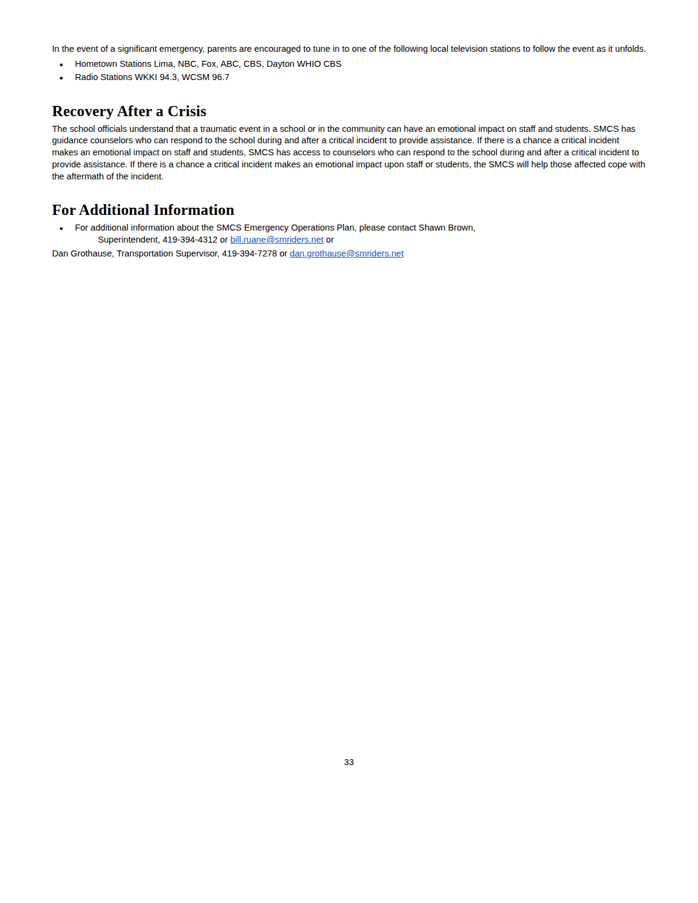In the event of a significant emergency, parents are encouraged to tune in to one of the following local television stations to follow the event as it unfolds.
Hometown Stations Lima, NBC, Fox, ABC, CBS, Dayton WHIO CBS
Radio Stations WKKI 94.3, WCSM 96.7
Recovery After a Crisis
The school officials understand that a traumatic event in a school or in the community can have an emotional impact on staff and students. SMCS has guidance counselors who can respond to the school during and after a critical incident to provide assistance. If there is a chance a critical incident makes an emotional impact on staff and students, SMCS has access to counselors who can respond to the school during and after a critical incident to provide assistance. If there is a chance a critical incident makes an emotional impact upon staff or students, the SMCS will help those affected cope with the aftermath of the incident.
For Additional Information
For additional information about the SMCS Emergency Operations Plan, please contact Shawn Brown,
Superintendent, 419-394-4312 or bill.ruane@smriders.net or
Dan Grothause, Transportation Supervisor, 419-394-7278 or dan.grothause@smriders.net
33